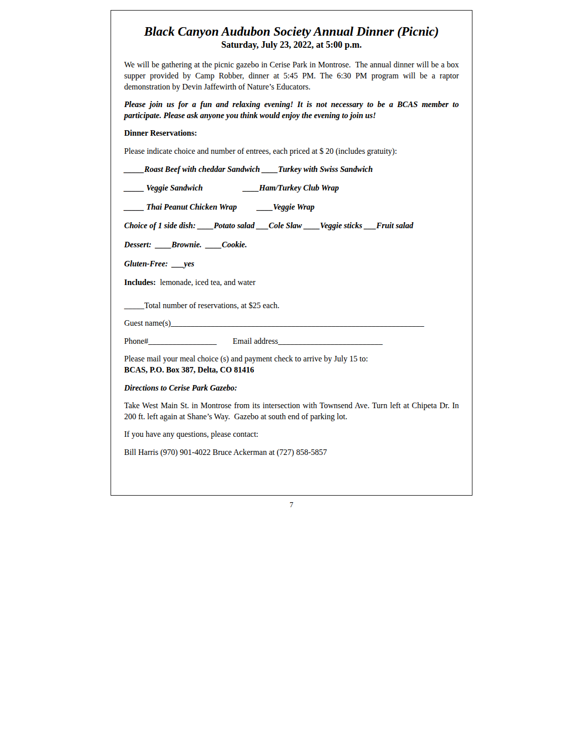Black Canyon Audubon Society Annual Dinner (Picnic)
Saturday, July 23, 2022, at 5:00 p.m.
We will be gathering at the picnic gazebo in Cerise Park in Montrose. The annual dinner will be a box supper provided by Camp Robber, dinner at 5:45 PM. The 6:30 PM program will be a raptor demonstration by Devin Jaffewirth of Nature’s Educators.
Please join us for a fun and relaxing evening! It is not necessary to be a BCAS member to participate. Please ask anyone you think would enjoy the evening to join us!
Dinner Reservations:
Please indicate choice and number of entrees, each priced at $ 20 (includes gratuity):
_____Roast Beef with cheddar Sandwich ____Turkey with Swiss Sandwich
_____ Veggie Sandwich ____Ham/Turkey Club Wrap
_____ Thai Peanut Chicken Wrap ____Veggie Wrap
Choice of 1 side dish: ____Potato salad ___Cole Slaw ____Veggie sticks ___Fruit salad
Dessert: ____Brownie. ____Cookie.
Gluten-Free: ___yes
Includes: lemonade, iced tea, and water
_____Total number of reservations, at $25 each.
Guest name(s)_______________________________________________________________
Phone#_________________ Email address__________________________
Please mail your meal choice (s) and payment check to arrive by July 15 to:
BCAS, P.O. Box 387, Delta, CO 81416
Directions to Cerise Park Gazebo:
Take West Main St. in Montrose from its intersection with Townsend Ave. Turn left at Chipeta Dr. In 200 ft. left again at Shane’s Way. Gazebo at south end of parking lot.
If you have any questions, please contact:
Bill Harris (970) 901-4022 Bruce Ackerman at (727) 858-5857
7